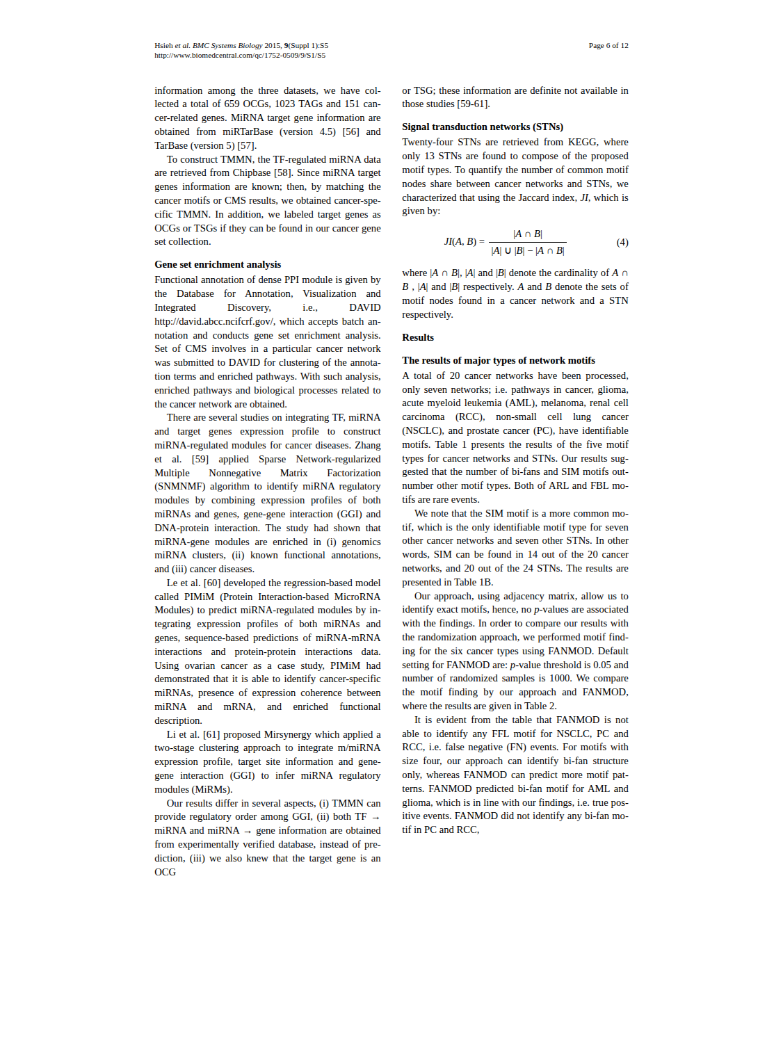Hsieh et al. BMC Systems Biology 2015, 9(Suppl 1):S5
http://www.biomedcentral.com/qc/1752-0509/9/S1/S5
Page 6 of 12
information among the three datasets, we have collected a total of 659 OCGs, 1023 TAGs and 151 cancer-related genes. MiRNA target gene information are obtained from miRTarBase (version 4.5) [56] and TarBase (version 5) [57].
To construct TMMN, the TF-regulated miRNA data are retrieved from Chipbase [58]. Since miRNA target genes information are known; then, by matching the cancer motifs or CMS results, we obtained cancer-specific TMMN. In addition, we labeled target genes as OCGs or TSGs if they can be found in our cancer gene set collection.
Gene set enrichment analysis
Functional annotation of dense PPI module is given by the Database for Annotation, Visualization and Integrated Discovery, i.e., DAVID http://david.abcc.ncifcrf.gov/, which accepts batch annotation and conducts gene set enrichment analysis. Set of CMS involves in a particular cancer network was submitted to DAVID for clustering of the annotation terms and enriched pathways. With such analysis, enriched pathways and biological processes related to the cancer network are obtained.
There are several studies on integrating TF, miRNA and target genes expression profile to construct miRNA-regulated modules for cancer diseases. Zhang et al. [59] applied Sparse Network-regularized Multiple Nonnegative Matrix Factorization (SNMNMF) algorithm to identify miRNA regulatory modules by combining expression profiles of both miRNAs and genes, gene-gene interaction (GGI) and DNA-protein interaction. The study had shown that miRNA-gene modules are enriched in (i) genomics miRNA clusters, (ii) known functional annotations, and (iii) cancer diseases.
Le et al. [60] developed the regression-based model called PIMiM (Protein Interaction-based MicroRNA Modules) to predict miRNA-regulated modules by integrating expression profiles of both miRNAs and genes, sequence-based predictions of miRNA-mRNA interactions and protein-protein interactions data. Using ovarian cancer as a case study, PIMiM had demonstrated that it is able to identify cancer-specific miRNAs, presence of expression coherence between miRNA and mRNA, and enriched functional description.
Li et al. [61] proposed Mirsynergy which applied a two-stage clustering approach to integrate m/miRNA expression profile, target site information and gene-gene interaction (GGI) to infer miRNA regulatory modules (MiRMs).
Our results differ in several aspects, (i) TMMN can provide regulatory order among GGI, (ii) both TF → miRNA and miRNA → gene information are obtained from experimentally verified database, instead of prediction, (iii) we also knew that the target gene is an OCG
or TSG; these information are definite not available in those studies [59-61].
Signal transduction networks (STNs)
Twenty-four STNs are retrieved from KEGG, where only 13 STNs are found to compose of the proposed motif types. To quantify the number of common motif nodes share between cancer networks and STNs, we characterized that using the Jaccard index, JI, which is given by:
JI(A, B) = |A ∩ B| |A| ∪ |B| − |A ∩ B|
(4)
where |A ∩ B|, |A| and |B| denote the cardinality of A ∩ B , |A| and |B| respectively. A and B denote the sets of motif nodes found in a cancer network and a STN respectively.
Results
The results of major types of network motifs
A total of 20 cancer networks have been processed, only seven networks; i.e. pathways in cancer, glioma, acute myeloid leukemia (AML), melanoma, renal cell carcinoma (RCC), non-small cell lung cancer (NSCLC), and prostate cancer (PC), have identifiable motifs. Table 1 presents the results of the five motif types for cancer networks and STNs. Our results suggested that the number of bi-fans and SIM motifs outnumber other motif types. Both of ARL and FBL motifs are rare events.
We note that the SIM motif is a more common motif, which is the only identifiable motif type for seven other cancer networks and seven other STNs. In other words, SIM can be found in 14 out of the 20 cancer networks, and 20 out of the 24 STNs. The results are presented in Table 1B.
Our approach, using adjacency matrix, allow us to identify exact motifs, hence, no p-values are associated with the findings. In order to compare our results with the randomization approach, we performed motif finding for the six cancer types using FANMOD. Default setting for FANMOD are: p-value threshold is 0.05 and number of randomized samples is 1000. We compare the motif finding by our approach and FANMOD, where the results are given in Table 2.
It is evident from the table that FANMOD is not able to identify any FFL motif for NSCLC, PC and RCC, i.e. false negative (FN) events. For motifs with size four, our approach can identify bi-fan structure only, whereas FANMOD can predict more motif patterns. FANMOD predicted bi-fan motif for AML and glioma, which is in line with our findings, i.e. true positive events. FANMOD did not identify any bi-fan motif in PC and RCC,